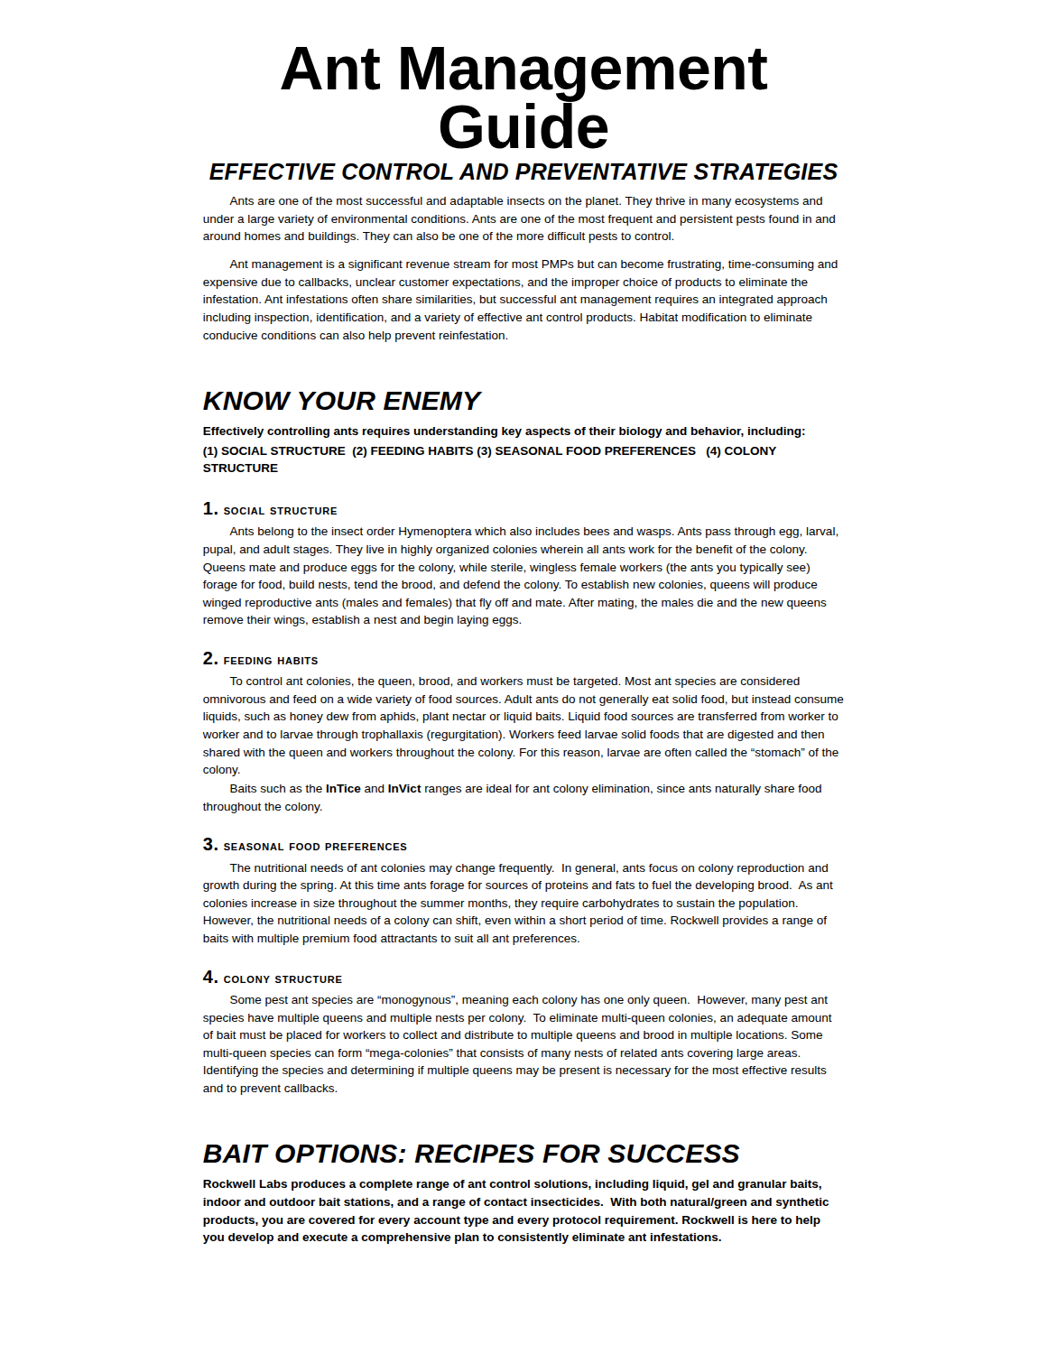Ant Management Guide
EFFECTIVE CONTROL AND PREVENTATIVE STRATEGIES
Ants are one of the most successful and adaptable insects on the planet. They thrive in many ecosystems and under a large variety of environmental conditions. Ants are one of the most frequent and persistent pests found in and around homes and buildings. They can also be one of the more difficult pests to control.
Ant management is a significant revenue stream for most PMPs but can become frustrating, time-consuming and expensive due to callbacks, unclear customer expectations, and the improper choice of products to eliminate the infestation. Ant infestations often share similarities, but successful ant management requires an integrated approach including inspection, identification, and a variety of effective ant control products. Habitat modification to eliminate conducive conditions can also help prevent reinfestation.
KNOW YOUR ENEMY
Effectively controlling ants requires understanding key aspects of their biology and behavior, including:
(1) SOCIAL STRUCTURE (2) FEEDING HABITS (3) SEASONAL FOOD PREFERENCES (4) COLONY STRUCTURE
1. Social Structure
Ants belong to the insect order Hymenoptera which also includes bees and wasps. Ants pass through egg, larval, pupal, and adult stages. They live in highly organized colonies wherein all ants work for the benefit of the colony. Queens mate and produce eggs for the colony, while sterile, wingless female workers (the ants you typically see) forage for food, build nests, tend the brood, and defend the colony. To establish new colonies, queens will produce winged reproductive ants (males and females) that fly off and mate. After mating, the males die and the new queens remove their wings, establish a nest and begin laying eggs.
2. Feeding Habits
To control ant colonies, the queen, brood, and workers must be targeted. Most ant species are considered omnivorous and feed on a wide variety of food sources. Adult ants do not generally eat solid food, but instead consume liquids, such as honey dew from aphids, plant nectar or liquid baits. Liquid food sources are transferred from worker to worker and to larvae through trophallaxis (regurgitation). Workers feed larvae solid foods that are digested and then shared with the queen and workers throughout the colony. For this reason, larvae are often called the “stomach” of the colony.
Baits such as the InTice and InVict ranges are ideal for ant colony elimination, since ants naturally share food throughout the colony.
3. Seasonal Food Preferences
The nutritional needs of ant colonies may change frequently. In general, ants focus on colony reproduction and growth during the spring. At this time ants forage for sources of proteins and fats to fuel the developing brood. As ant colonies increase in size throughout the summer months, they require carbohydrates to sustain the population. However, the nutritional needs of a colony can shift, even within a short period of time. Rockwell provides a range of baits with multiple premium food attractants to suit all ant preferences.
4. Colony Structure
Some pest ant species are “monogynous”, meaning each colony has one only queen. However, many pest ant species have multiple queens and multiple nests per colony. To eliminate multi-queen colonies, an adequate amount of bait must be placed for workers to collect and distribute to multiple queens and brood in multiple locations. Some multi-queen species can form “mega-colonies” that consists of many nests of related ants covering large areas. Identifying the species and determining if multiple queens may be present is necessary for the most effective results and to prevent callbacks.
BAIT OPTIONS: RECIPES FOR SUCCESS
Rockwell Labs produces a complete range of ant control solutions, including liquid, gel and granular baits, indoor and outdoor bait stations, and a range of contact insecticides. With both natural/green and synthetic products, you are covered for every account type and every protocol requirement. Rockwell is here to help you develop and execute a comprehensive plan to consistently eliminate ant infestations.